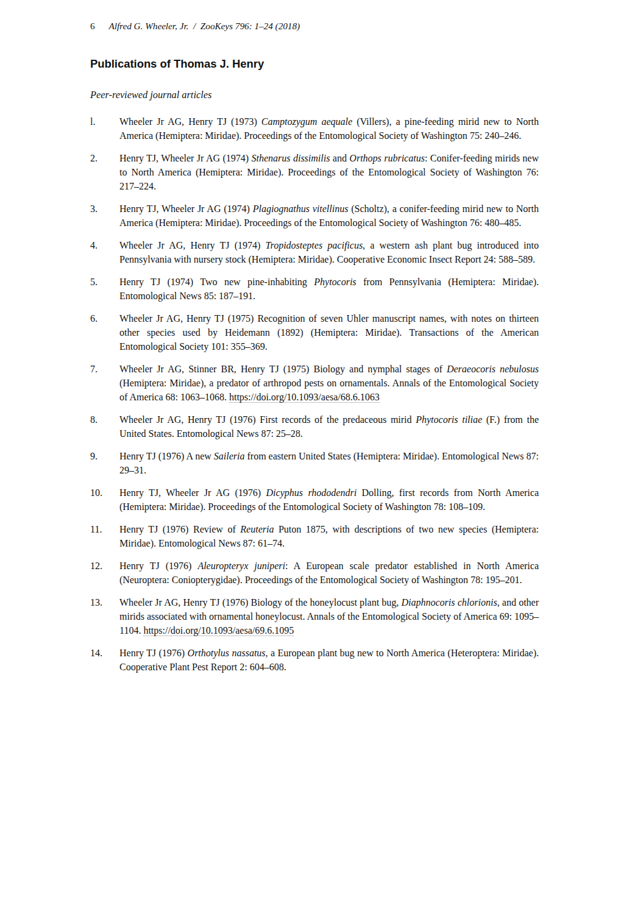6 Alfred G. Wheeler, Jr. / ZooKeys 796: 1–24 (2018)
Publications of Thomas J. Henry
Peer-reviewed journal articles
l. Wheeler Jr AG, Henry TJ (1973) Camptozygum aequale (Villers), a pine-feeding mirid new to North America (Hemiptera: Miridae). Proceedings of the Entomological Society of Washington 75: 240–246.
2. Henry TJ, Wheeler Jr AG (1974) Sthenarus dissimilis and Orthops rubricatus: Conifer-feeding mirids new to North America (Hemiptera: Miridae). Proceedings of the Entomological Society of Washington 76: 217–224.
3. Henry TJ, Wheeler Jr AG (1974) Plagiognathus vitellinus (Scholtz), a conifer-feeding mirid new to North America (Hemiptera: Miridae). Proceedings of the Entomological Society of Washington 76: 480–485.
4. Wheeler Jr AG, Henry TJ (1974) Tropidosteptes pacificus, a western ash plant bug introduced into Pennsylvania with nursery stock (Hemiptera: Miridae). Cooperative Economic Insect Report 24: 588–589.
5. Henry TJ (1974) Two new pine-inhabiting Phytocoris from Pennsylvania (Hemiptera: Miridae). Entomological News 85: 187–191.
6. Wheeler Jr AG, Henry TJ (1975) Recognition of seven Uhler manuscript names, with notes on thirteen other species used by Heidemann (1892) (Hemiptera: Miridae). Transactions of the American Entomological Society 101: 355–369.
7. Wheeler Jr AG, Stinner BR, Henry TJ (1975) Biology and nymphal stages of Deraeocoris nebulosus (Hemiptera: Miridae), a predator of arthropod pests on ornamentals. Annals of the Entomological Society of America 68: 1063–1068. https://doi.org/10.1093/aesa/68.6.1063
8. Wheeler Jr AG, Henry TJ (1976) First records of the predaceous mirid Phytocoris tiliae (F.) from the United States. Entomological News 87: 25–28.
9. Henry TJ (1976) A new Saileria from eastern United States (Hemiptera: Miridae). Entomological News 87: 29–31.
10. Henry TJ, Wheeler Jr AG (1976) Dicyphus rhododendri Dolling, first records from North America (Hemiptera: Miridae). Proceedings of the Entomological Society of Washington 78: 108–109.
11. Henry TJ (1976) Review of Reuteria Puton 1875, with descriptions of two new species (Hemiptera: Miridae). Entomological News 87: 61–74.
12. Henry TJ (1976) Aleuropteryx juniperi: A European scale predator established in North America (Neuroptera: Coniopterygidae). Proceedings of the Entomological Society of Washington 78: 195–201.
13. Wheeler Jr AG, Henry TJ (1976) Biology of the honeylocust plant bug, Diaphnocoris chlorionis, and other mirids associated with ornamental honeylocust. Annals of the Entomological Society of America 69: 1095–1104. https://doi.org/10.1093/aesa/69.6.1095
14. Henry TJ (1976) Orthotylus nassatus, a European plant bug new to North America (Heteroptera: Miridae). Cooperative Plant Pest Report 2: 604–608.